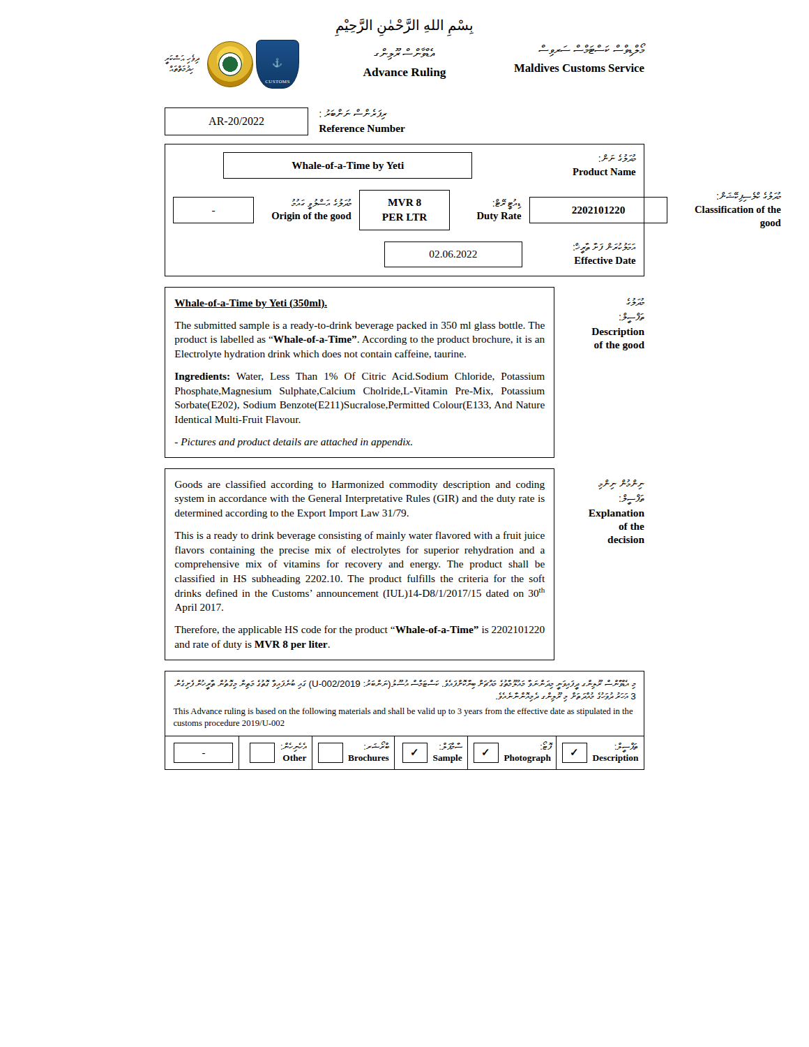بِسْمِ اللهِ الرَّحْمٰنِ الرَّحِيْمِ
ދިވެހި އަސްކަރީ
ހިދުމަތްތައް
⚓ CUSTOMS
އެޑްވާންސް ރޫލިންގ
Advance Ruling
މޯލްޑިވްސް ކަސްޓަމްސް ސަރވިސް
Maldives Customs Service
AR-20/2022
ރިފަރެންސް ނަންބަރު :
Reference Number
Whale-of-a-Time by Yeti
މުދަލުގެ ނަން:
Product Name
-
މުދަލުގެ އަސްލުވީ ގައުމު
Origin of the good
MVR 8
PER LTR
ޑިއުޓީ ރޭޓް:
Duty Rate
2202101220
މުދަލުގެ ކްލެސިފިކޭޝަން:
Classification of the good
02.06.2022
އަމަލުކުރަން ފަށާ ތާރީޚް:
Effective Date
Whale-of-a-Time by Yeti (350ml).
The submitted sample is a ready-to-drink beverage packed in 350 ml glass bottle. The product is labelled as “Whale-of-a-Time”. According to the product brochure, it is an Electrolyte hydration drink which does not contain caffeine, taurine.
Ingredients: Water, Less Than 1% Of Citric Acid.Sodium Chloride, Potassium Phosphate,Magnesium Sulphate,Calcium Cholride,L-Vitamin Pre-Mix, Potassium Sorbate(E202), Sodium Benzote(E211)Sucralose,Permitted Colour(E133, And Nature Identical Multi-Fruit Flavour.
- Pictures and product details are attached in appendix.
މުދަލުގެ
ތަފްސީލް:
Description
of the good
Goods are classified according to Harmonized commodity description and coding system in accordance with the General Interpretative Rules (GIR) and the duty rate is determined according to the Export Import Law 31/79.
This is a ready to drink beverage consisting of mainly water flavored with a fruit juice flavors containing the precise mix of electrolytes for superior rehydration and a comprehensive mix of vitamins for recovery and energy. The product shall be classified in HS subheading 2202.10. The product fulfills the criteria for the soft drinks defined in the Customs’ announcement (IUL)14-D8/1/2017/15 dated on 30th April 2017.
Therefore, the applicable HS code for the product “Whale-of-a-Time” is 2202101220 and rate of duty is MVR 8 per liter.
ނިންމުން ނިންމި
ތަފްސީލް:
Explanation
of the
decision
މި އެޑްވާންސް ރޫލިންގ ދީފައިވަނީ މިދަންނަވާ މައުލޫމާތުގެ މައްޗަށް ބިނާކޮށްފައެވެ. ކަސްޓަމްސް އުސޫލު(ނަންބަރު: 2019/U-002) ގައި ބުނެފައިވާ ގޮތުގެ މަތިން މިގޮތުން ތާރީޚުން ފެށިގެން 3 އަހަރު ދުވަހުގެ މުއްދަތަށް މި ރޫލިންގ ދެމިއޮންނާނެއެވެ.
This Advance ruling is based on the following materials and shall be valid up to 3 years from the effective date as stipulated in the customs procedure 2019/U-002
-
އެހެނިހެން:
Other
ބްރޯޝަރ:
Brochures
✓
ސާމްޕަލް:
Sample
✓
ފޮޓޯ:
Photograph
✓
ތަފްސީލް:
Description